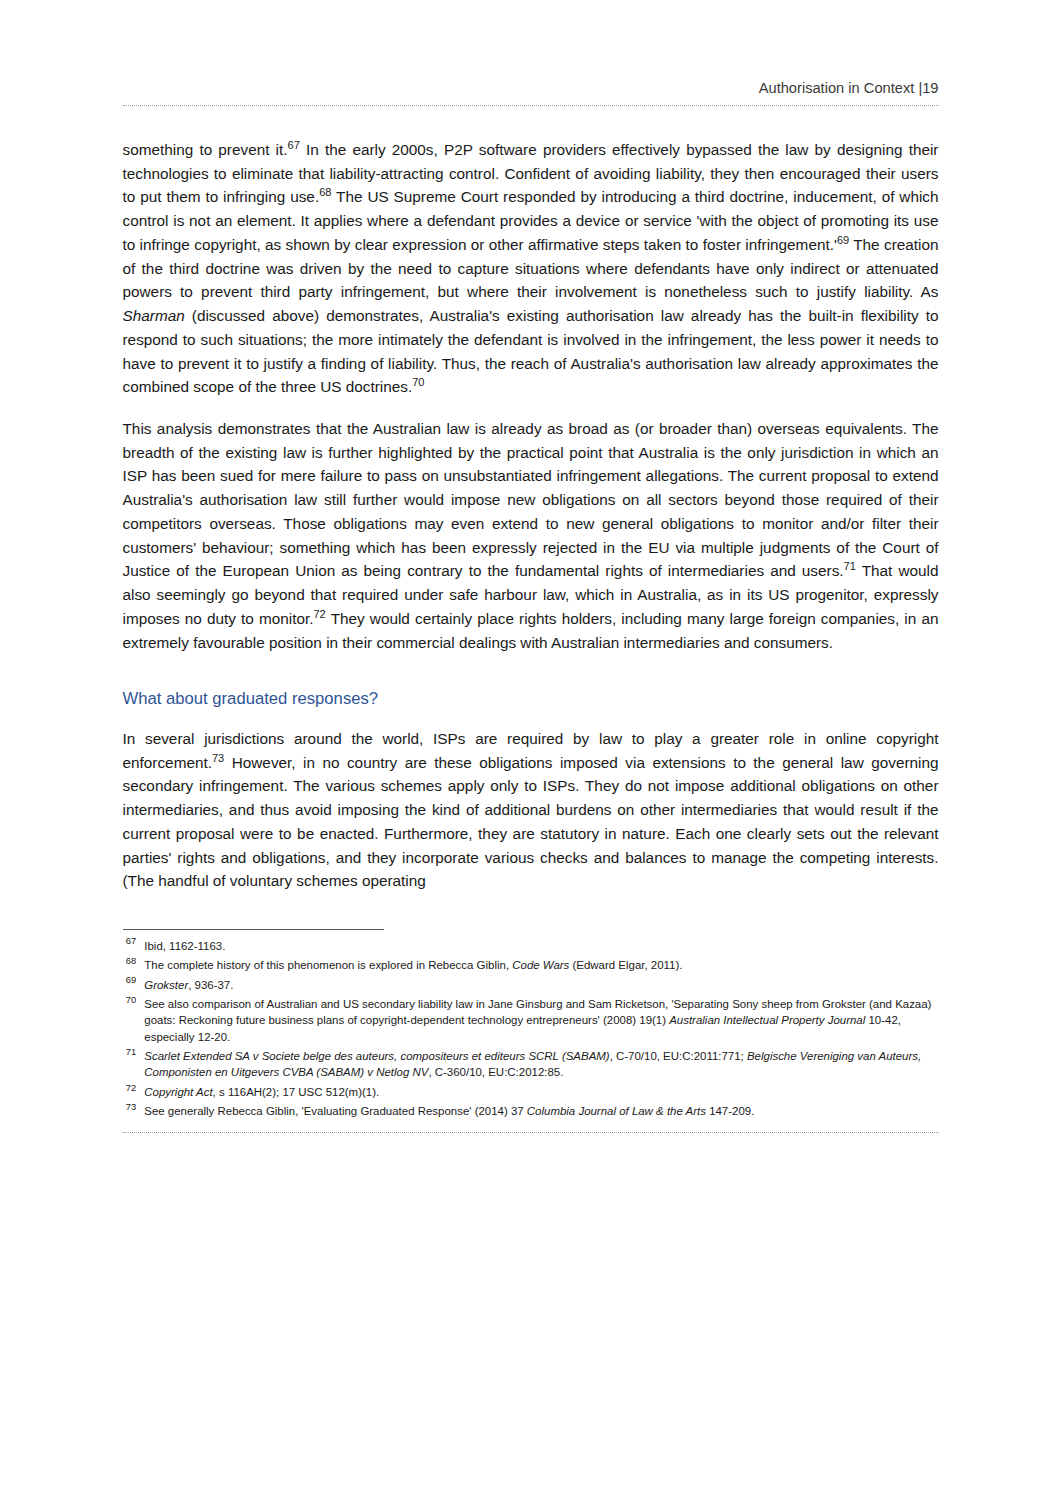Authorisation in Context |19
something to prevent it.67 In the early 2000s, P2P software providers effectively bypassed the law by designing their technologies to eliminate that liability-attracting control. Confident of avoiding liability, they then encouraged their users to put them to infringing use.68 The US Supreme Court responded by introducing a third doctrine, inducement, of which control is not an element. It applies where a defendant provides a device or service 'with the object of promoting its use to infringe copyright, as shown by clear expression or other affirmative steps taken to foster infringement.'69 The creation of the third doctrine was driven by the need to capture situations where defendants have only indirect or attenuated powers to prevent third party infringement, but where their involvement is nonetheless such to justify liability. As Sharman (discussed above) demonstrates, Australia's existing authorisation law already has the built-in flexibility to respond to such situations; the more intimately the defendant is involved in the infringement, the less power it needs to have to prevent it to justify a finding of liability. Thus, the reach of Australia's authorisation law already approximates the combined scope of the three US doctrines.70
This analysis demonstrates that the Australian law is already as broad as (or broader than) overseas equivalents. The breadth of the existing law is further highlighted by the practical point that Australia is the only jurisdiction in which an ISP has been sued for mere failure to pass on unsubstantiated infringement allegations. The current proposal to extend Australia's authorisation law still further would impose new obligations on all sectors beyond those required of their competitors overseas. Those obligations may even extend to new general obligations to monitor and/or filter their customers' behaviour; something which has been expressly rejected in the EU via multiple judgments of the Court of Justice of the European Union as being contrary to the fundamental rights of intermediaries and users.71 That would also seemingly go beyond that required under safe harbour law, which in Australia, as in its US progenitor, expressly imposes no duty to monitor.72 They would certainly place rights holders, including many large foreign companies, in an extremely favourable position in their commercial dealings with Australian intermediaries and consumers.
What about graduated responses?
In several jurisdictions around the world, ISPs are required by law to play a greater role in online copyright enforcement.73 However, in no country are these obligations imposed via extensions to the general law governing secondary infringement. The various schemes apply only to ISPs. They do not impose additional obligations on other intermediaries, and thus avoid imposing the kind of additional burdens on other intermediaries that would result if the current proposal were to be enacted. Furthermore, they are statutory in nature. Each one clearly sets out the relevant parties' rights and obligations, and they incorporate various checks and balances to manage the competing interests. (The handful of voluntary schemes operating
Ibid, 1162-1163.
The complete history of this phenomenon is explored in Rebecca Giblin, Code Wars (Edward Elgar, 2011).
Grokster, 936-37.
See also comparison of Australian and US secondary liability law in Jane Ginsburg and Sam Ricketson, 'Separating Sony sheep from Grokster (and Kazaa) goats: Reckoning future business plans of copyright-dependent technology entrepreneurs' (2008) 19(1) Australian Intellectual Property Journal 10-42, especially 12-20.
Scarlet Extended SA v Societe belge des auteurs, compositeurs et editeurs SCRL (SABAM), C-70/10, EU:C:2011:771; Belgische Vereniging van Auteurs, Componisten en Uitgevers CVBA (SABAM) v Netlog NV, C-360/10, EU:C:2012:85.
Copyright Act, s 116AH(2); 17 USC 512(m)(1).
See generally Rebecca Giblin, 'Evaluating Graduated Response' (2014) 37 Columbia Journal of Law & the Arts 147-209.